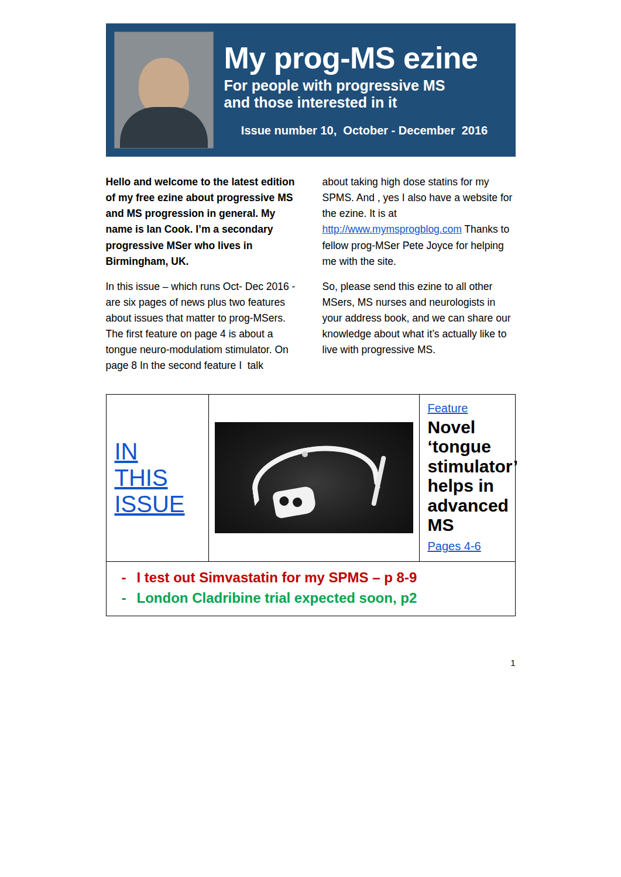My prog-MS ezine
For people with progressive MS
and those interested in it
Issue number 10, October - December 2016
Hello and welcome to the latest edition of my free ezine about progressive MS and MS progression in general. My name is Ian Cook. I’m a secondary progressive MSer who lives in Birmingham, UK.
In this issue – which runs Oct- Dec 2016 - are six pages of news plus two features about issues that matter to prog-MSers. The first feature on page 4 is about a tongue neuro-modulatiom stimulator. On page 8 In the second feature I talk
about taking high dose statins for my SPMS. And , yes I also have a website for the ezine. It is at http://www.mymsprogblog.com Thanks to fellow prog-MSer Pete Joyce for helping me with the site.
So, please send this ezine to all other MSers, MS nurses and neurologists in your address book, and we can share our knowledge about what it’s actually like to live with progressive MS.
IN THIS ISSUE
Feature
Novel ‘tongue stimulator’ helps in advanced MS
Pages 4-6
I test out Simvastatin for my SPMS – p 8-9
London Cladribine trial expected soon, p2
1